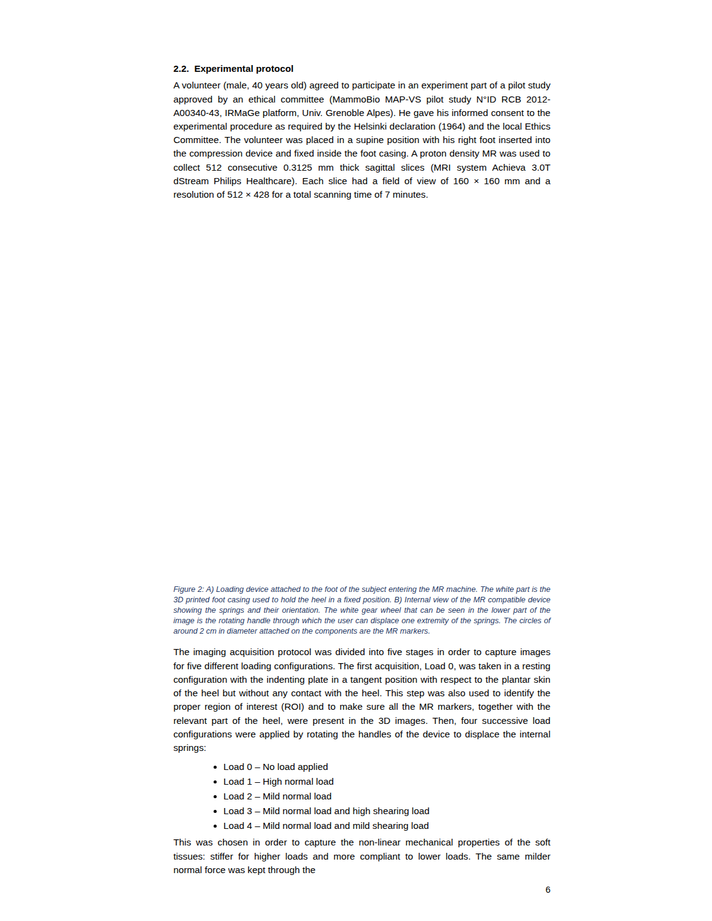2.2. Experimental protocol
A volunteer (male, 40 years old) agreed to participate in an experiment part of a pilot study approved by an ethical committee (MammoBio MAP-VS pilot study N°ID RCB 2012-A00340-43, IRMaGe platform, Univ. Grenoble Alpes). He gave his informed consent to the experimental procedure as required by the Helsinki declaration (1964) and the local Ethics Committee. The volunteer was placed in a supine position with his right foot inserted into the compression device and fixed inside the foot casing. A proton density MR was used to collect 512 consecutive 0.3125 mm thick sagittal slices (MRI system Achieva 3.0T dStream Philips Healthcare). Each slice had a field of view of 160 × 160 mm and a resolution of 512 × 428 for a total scanning time of 7 minutes.
Figure 2: A) Loading device attached to the foot of the subject entering the MR machine. The white part is the 3D printed foot casing used to hold the heel in a fixed position. B) Internal view of the MR compatible device showing the springs and their orientation. The white gear wheel that can be seen in the lower part of the image is the rotating handle through which the user can displace one extremity of the springs. The circles of around 2 cm in diameter attached on the components are the MR markers.
The imaging acquisition protocol was divided into five stages in order to capture images for five different loading configurations. The first acquisition, Load 0, was taken in a resting configuration with the indenting plate in a tangent position with respect to the plantar skin of the heel but without any contact with the heel. This step was also used to identify the proper region of interest (ROI) and to make sure all the MR markers, together with the relevant part of the heel, were present in the 3D images. Then, four successive load configurations were applied by rotating the handles of the device to displace the internal springs:
Load 0 – No load applied
Load 1 – High normal load
Load 2 – Mild normal load
Load 3 – Mild normal load and high shearing load
Load 4 – Mild normal load and mild shearing load
This was chosen in order to capture the non-linear mechanical properties of the soft tissues: stiffer for higher loads and more compliant to lower loads. The same milder normal force was kept through the
6